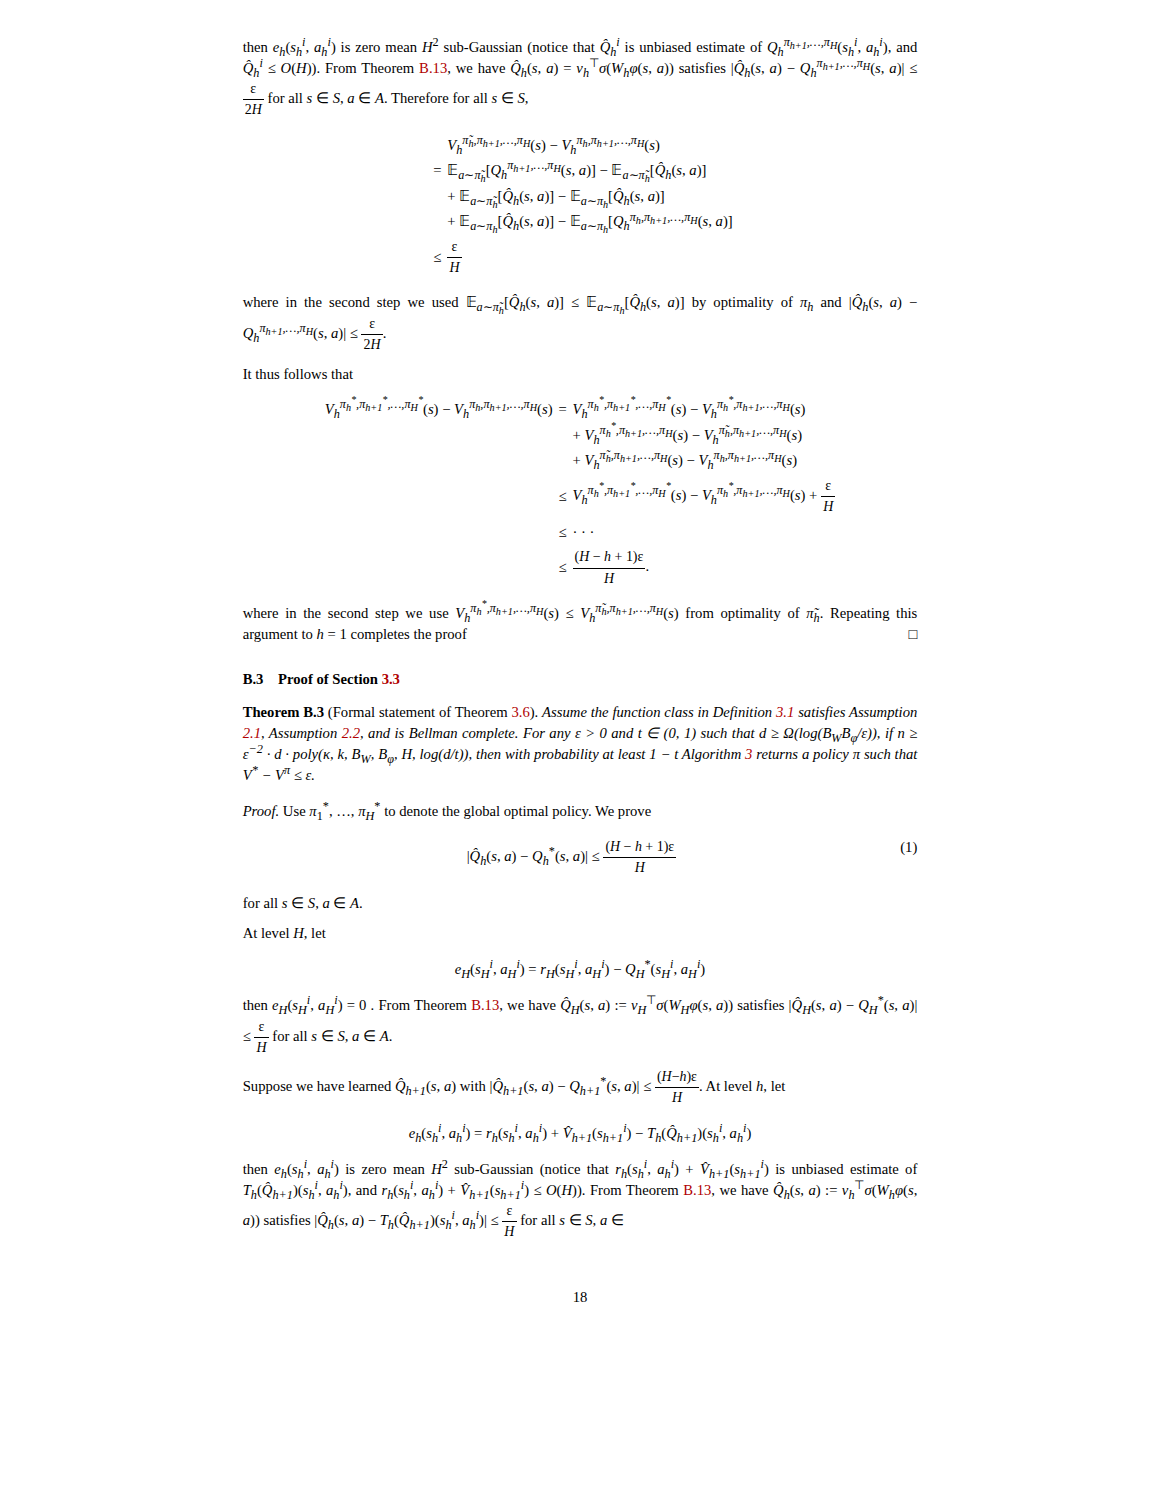then eh(shi, ahi) is zero mean H2 sub-Gaussian (notice that Q̂hi is unbiased estimate of Qhπh+1,…,πH(shi, ahi), and Q̂hi ≤ O(H)). From Theorem B.13, we have Q̂h(s, a) = vh⊤σ(Whφ(s, a)) satisfies |Q̂h(s, a) − Qhπh+1,…,πH(s, a)| ≤ ε 2H for all s ∈ S, a ∈ A. Therefore for all s ∈ S,
| | | V h π̃ h ,π h+1 ,…,π H ( s ) − V h π h ,π h+1 ,…,π H ( s ) |
| | = | 𝔼 a ∼ π̃ h [ Q h π h+1 ,…,π H ( s , a )] − 𝔼 a ∼ π̃ h [ Q̂ h ( s , a )] |
| | | + 𝔼 a ∼ π̃ h [ Q̂ h ( s , a )] − 𝔼 a ∼ π h [ Q̂ h ( s , a )] |
| | | + 𝔼 a ∼ π h [ Q̂ h ( s , a )] − 𝔼 a ∼ π h [ Q h π h ,π h+1 ,…,π H ( s , a )] |
| | ≤ | ε H |
where in the second step we used 𝔼a∼π̃h[Q̂h(s, a)] ≤ 𝔼a∼πh[Q̂h(s, a)] by optimality of πh and |Q̂h(s, a) − Qhπh+1,…,πH(s, a)| ≤ ε 2H.
It thus follows that
| V h π h * ,π h+1 * ,…,π H * ( s ) − V h π h ,π h+1 ,…,π H ( s ) | = | V h π h * ,π h+1 * ,…,π H * ( s ) − V h π h * ,π h+1 ,…,π H ( s ) |
| | | + V h π h * ,π h+1 ,…,π H ( s ) − V h π̃ h ,π h+1 ,…,π H ( s ) |
| | | + V h π̃ h ,π h+1 ,…,π H ( s ) − V h π h ,π h+1 ,…,π H ( s ) |
| | ≤ | V h π h * ,π h+1 * ,…,π H * ( s ) − V h π h * ,π h+1 ,…,π H ( s ) + ε H |
| | ≤ | · · · |
| | ≤ | ( H − h + 1)ε H . |
where in the second step we use Vhπh*,πh+1,…,πH(s) ≤ Vhπ̃h,πh+1,…,πH(s) from optimality of π̃h. Repeating this argument to h = 1 completes the proof □
B.3 Proof of Section 3.3
Theorem B.3 (Formal statement of Theorem 3.6). Assume the function class in Definition 3.1 satisfies Assumption 2.1, Assumption 2.2, and is Bellman complete. For any ε > 0 and t ∈ (0, 1) such that d ≥ Ω(log(BWBφ/ε)), if n ≥ ε−2 · d · poly(κ, k, BW, Bφ, H, log(d/t)), then with probability at least 1 − t Algorithm 3 returns a policy π such that V* − Vπ ≤ ε.
Proof. Use π1*, …, πH* to denote the global optimal policy. We prove
|Q̂h(s, a) − Qh*(s, a)| ≤ (H − h + 1)ε H (1)
for all s ∈ S, a ∈ A.
At level H, let
eH(sHi, aHi) = rH(sHi, aHi) − QH*(sHi, aHi)
then eH(sHi, aHi) = 0 . From Theorem B.13, we have Q̂H(s, a) := vH⊤σ(WHφ(s, a)) satisfies |Q̂H(s, a) − QH*(s, a)| ≤ εH for all s ∈ S, a ∈ A.
Suppose we have learned Q̂h+1(s, a) with |Q̂h+1(s, a) − Qh+1*(s, a)| ≤ (H−h)ε H. At level h, let
eh(shi, ahi) = rh(shi, ahi) + V̂h+1(sh+1i) − Th(Q̂h+1)(shi, ahi)
then eh(shi, ahi) is zero mean H2 sub-Gaussian (notice that rh(shi, ahi) + V̂h+1(sh+1i) is unbiased estimate of Th(Q̂h+1)(shi, ahi), and rh(shi, ahi) + V̂h+1(sh+1i) ≤ O(H)). From Theorem B.13, we have Q̂h(s, a) := vh⊤σ(Whφ(s, a)) satisfies |Q̂h(s, a) − Th(Q̂h+1)(shi, ahi)| ≤ εH for all s ∈ S, a ∈
18